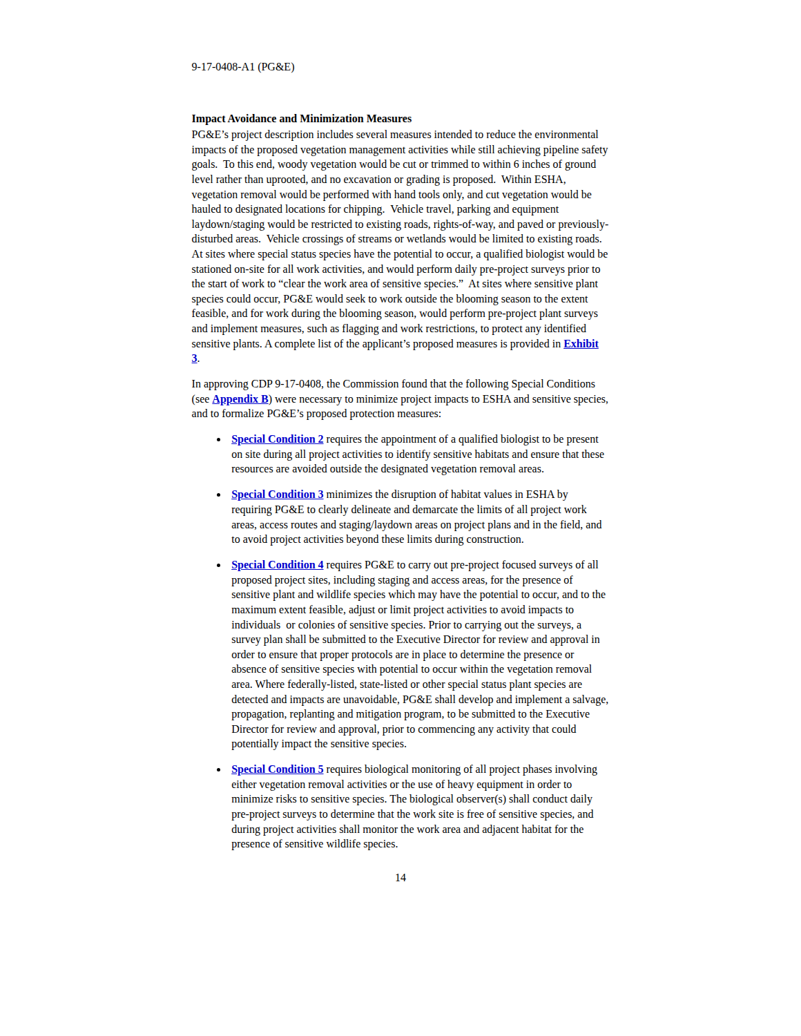9-17-0408-A1 (PG&E)
Impact Avoidance and Minimization Measures
PG&E’s project description includes several measures intended to reduce the environmental impacts of the proposed vegetation management activities while still achieving pipeline safety goals. To this end, woody vegetation would be cut or trimmed to within 6 inches of ground level rather than uprooted, and no excavation or grading is proposed. Within ESHA, vegetation removal would be performed with hand tools only, and cut vegetation would be hauled to designated locations for chipping. Vehicle travel, parking and equipment laydown/staging would be restricted to existing roads, rights-of-way, and paved or previously-disturbed areas. Vehicle crossings of streams or wetlands would be limited to existing roads. At sites where special status species have the potential to occur, a qualified biologist would be stationed on-site for all work activities, and would perform daily pre-project surveys prior to the start of work to “clear the work area of sensitive species.” At sites where sensitive plant species could occur, PG&E would seek to work outside the blooming season to the extent feasible, and for work during the blooming season, would perform pre-project plant surveys and implement measures, such as flagging and work restrictions, to protect any identified sensitive plants. A complete list of the applicant’s proposed measures is provided in Exhibit 3.
In approving CDP 9-17-0408, the Commission found that the following Special Conditions (see Appendix B) were necessary to minimize project impacts to ESHA and sensitive species, and to formalize PG&E’s proposed protection measures:
Special Condition 2 requires the appointment of a qualified biologist to be present on site during all project activities to identify sensitive habitats and ensure that these resources are avoided outside the designated vegetation removal areas.
Special Condition 3 minimizes the disruption of habitat values in ESHA by requiring PG&E to clearly delineate and demarcate the limits of all project work areas, access routes and staging/laydown areas on project plans and in the field, and to avoid project activities beyond these limits during construction.
Special Condition 4 requires PG&E to carry out pre-project focused surveys of all proposed project sites, including staging and access areas, for the presence of sensitive plant and wildlife species which may have the potential to occur, and to the maximum extent feasible, adjust or limit project activities to avoid impacts to individuals or colonies of sensitive species. Prior to carrying out the surveys, a survey plan shall be submitted to the Executive Director for review and approval in order to ensure that proper protocols are in place to determine the presence or absence of sensitive species with potential to occur within the vegetation removal area. Where federally-listed, state-listed or other special status plant species are detected and impacts are unavoidable, PG&E shall develop and implement a salvage, propagation, replanting and mitigation program, to be submitted to the Executive Director for review and approval, prior to commencing any activity that could potentially impact the sensitive species.
Special Condition 5 requires biological monitoring of all project phases involving either vegetation removal activities or the use of heavy equipment in order to minimize risks to sensitive species. The biological observer(s) shall conduct daily pre-project surveys to determine that the work site is free of sensitive species, and during project activities shall monitor the work area and adjacent habitat for the presence of sensitive wildlife species.
14